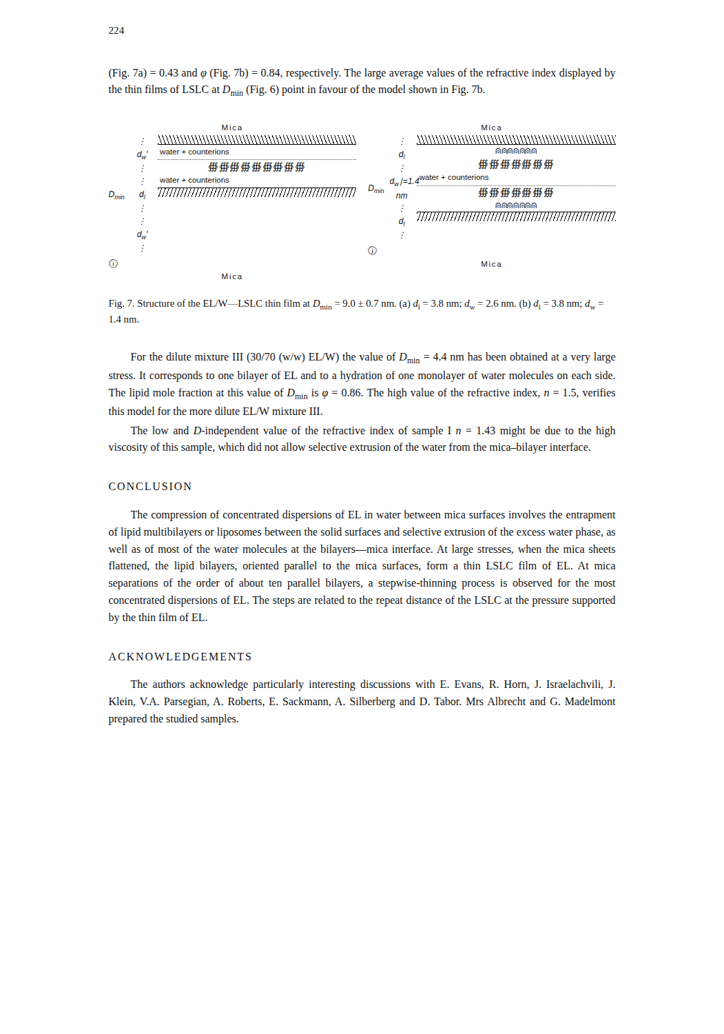224
(Fig. 7a) = 0.43 and φ (Fig. 7b) = 0.84, respectively. The large average values of the refractive index displayed by the thin films of LSLC at Dmin (Fig. 6) point in favour of the model shown in Fig. 7b.
Mica
Dmin
⋮
dw′
⋮
⋮
dl
⋮
⋮
dw′
⋮
water + counterions
∰∰∰∰∰∰∰∰∰
water + counterions
ⓘ
Mica
Mica
Dmin
⋮
dl
⋮
dw∣=1.4 nm
⋮
dl
⋮
⍝⍝⍝⍝⍝⍝⍝
∰∰∰∰∰∰∰
water + counterions
∰∰∰∰∰∰∰
⍝⍝⍝⍝⍝⍝⍝
ⓙ
Mica
Fig. 7. Structure of the EL/W—LSLC thin film at Dmin = 9.0 ± 0.7 nm. (a) dl = 3.8 nm; dw = 2.6 nm. (b) dl = 3.8 nm; dw = 1.4 nm.
For the dilute mixture III (30/70 (w/w) EL/W) the value of Dmin = 4.4 nm has been obtained at a very large stress. It corresponds to one bilayer of EL and to a hydration of one monolayer of water molecules on each side. The lipid mole fraction at this value of Dmin is φ = 0.86. The high value of the refractive index, n = 1.5, verifies this model for the more dilute EL/W mixture III.
The low and D-independent value of the refractive index of sample I n = 1.43 might be due to the high viscosity of this sample, which did not allow selective extrusion of the water from the mica–bilayer interface.
CONCLUSION
The compression of concentrated dispersions of EL in water between mica surfaces involves the entrapment of lipid multibilayers or liposomes between the solid surfaces and selective extrusion of the excess water phase, as well as of most of the water molecules at the bilayers—mica interface. At large stresses, when the mica sheets flattened, the lipid bilayers, oriented parallel to the mica surfaces, form a thin LSLC film of EL. At mica separations of the order of about ten parallel bilayers, a stepwise-thinning process is observed for the most concentrated dispersions of EL. The steps are related to the repeat distance of the LSLC at the pressure supported by the thin film of EL.
ACKNOWLEDGEMENTS
The authors acknowledge particularly interesting discussions with E. Evans, R. Horn, J. Israelachvili, J. Klein, V.A. Parsegian, A. Roberts, E. Sackmann, A. Silberberg and D. Tabor. Mrs Albrecht and G. Madelmont prepared the studied samples.